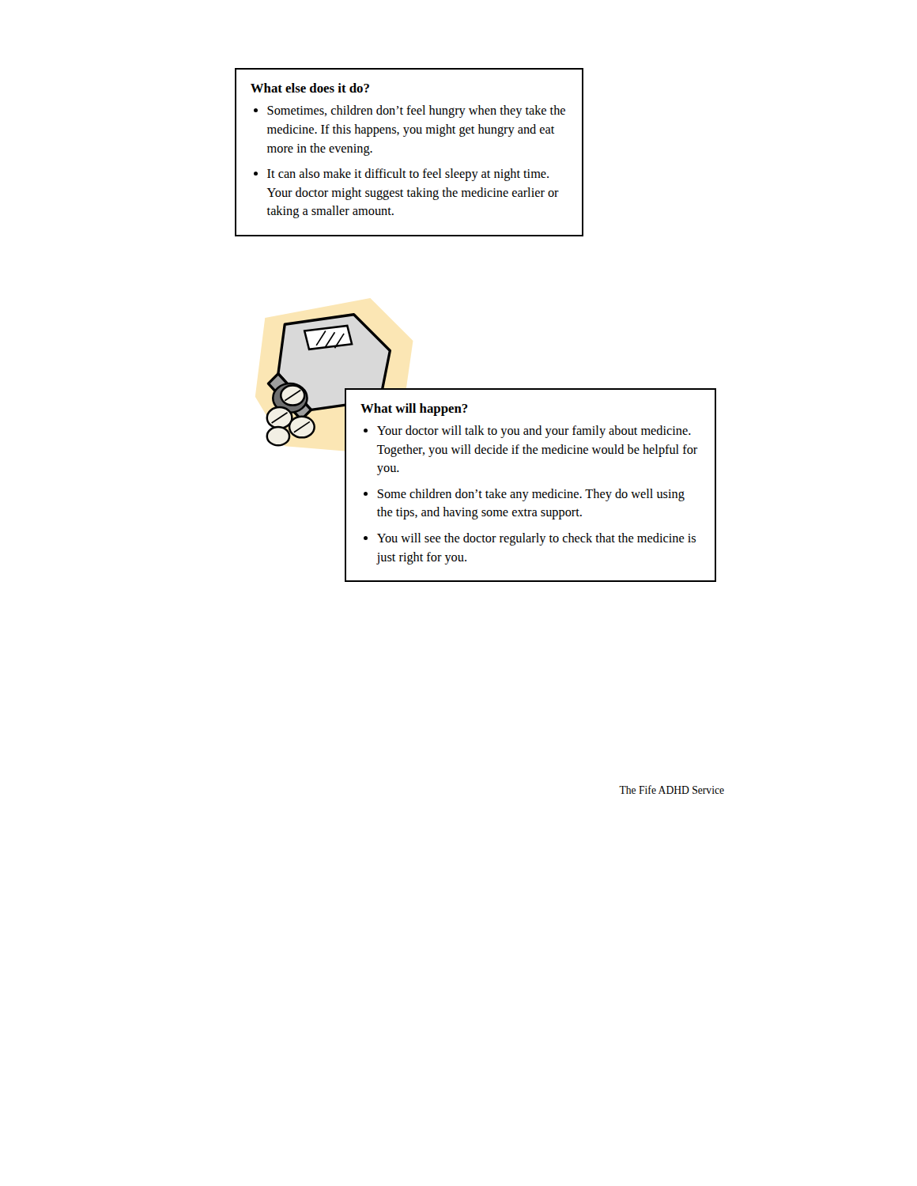What else does it do?
Sometimes, children don’t feel hungry when they take the medicine. If this happens, you might get hungry and eat more in the evening.
It can also make it difficult to feel sleepy at night time. Your doctor might suggest taking the medicine earlier or taking a smaller amount.
What will happen?
Your doctor will talk to you and your family about medicine. Together, you will decide if the medicine would be helpful for you.
Some children don’t take any medicine. They do well using the tips, and having some extra support.
You will see the doctor regularly to check that the medicine is just right for you.
The Fife ADHD Service